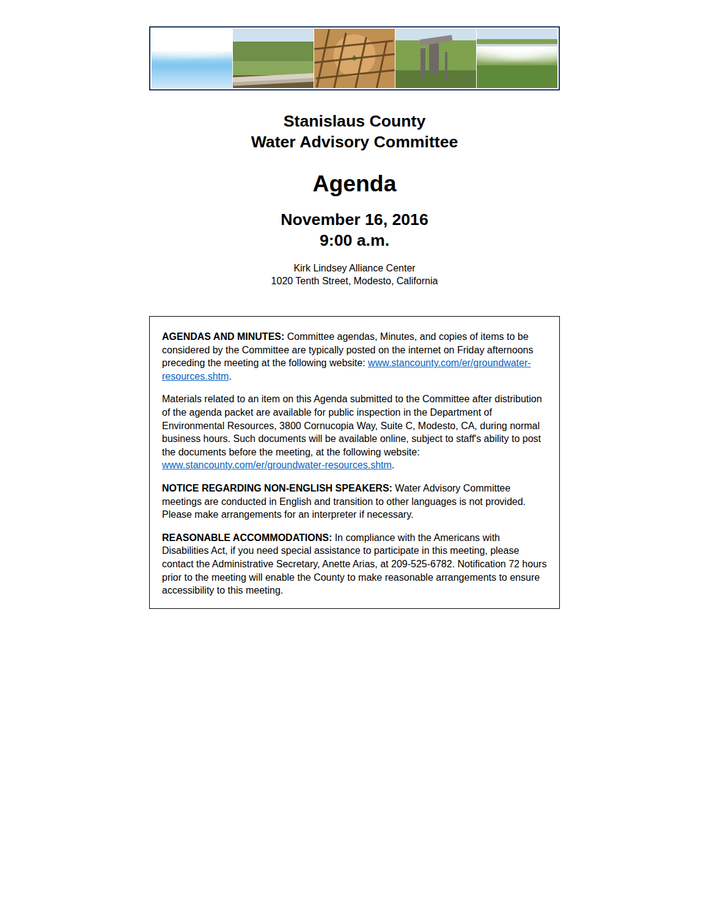Stanislaus County
Water Advisory Committee
Agenda
November 16, 2016
9:00 a.m.
Kirk Lindsey Alliance Center
1020 Tenth Street, Modesto, California
AGENDAS AND MINUTES: Committee agendas, Minutes, and copies of items to be considered by the Committee are typically posted on the internet on Friday afternoons preceding the meeting at the following website: www.stancounty.com/er/groundwater-resources.shtm.
Materials related to an item on this Agenda submitted to the Committee after distribution of the agenda packet are available for public inspection in the Department of Environmental Resources, 3800 Cornucopia Way, Suite C, Modesto, CA, during normal business hours. Such documents will be available online, subject to staff's ability to post the documents before the meeting, at the following website: www.stancounty.com/er/groundwater-resources.shtm.
NOTICE REGARDING NON-ENGLISH SPEAKERS: Water Advisory Committee meetings are conducted in English and transition to other languages is not provided. Please make arrangements for an interpreter if necessary.
REASONABLE ACCOMMODATIONS: In compliance with the Americans with Disabilities Act, if you need special assistance to participate in this meeting, please contact the Administrative Secretary, Anette Arias, at 209-525-6782. Notification 72 hours prior to the meeting will enable the County to make reasonable arrangements to ensure accessibility to this meeting.